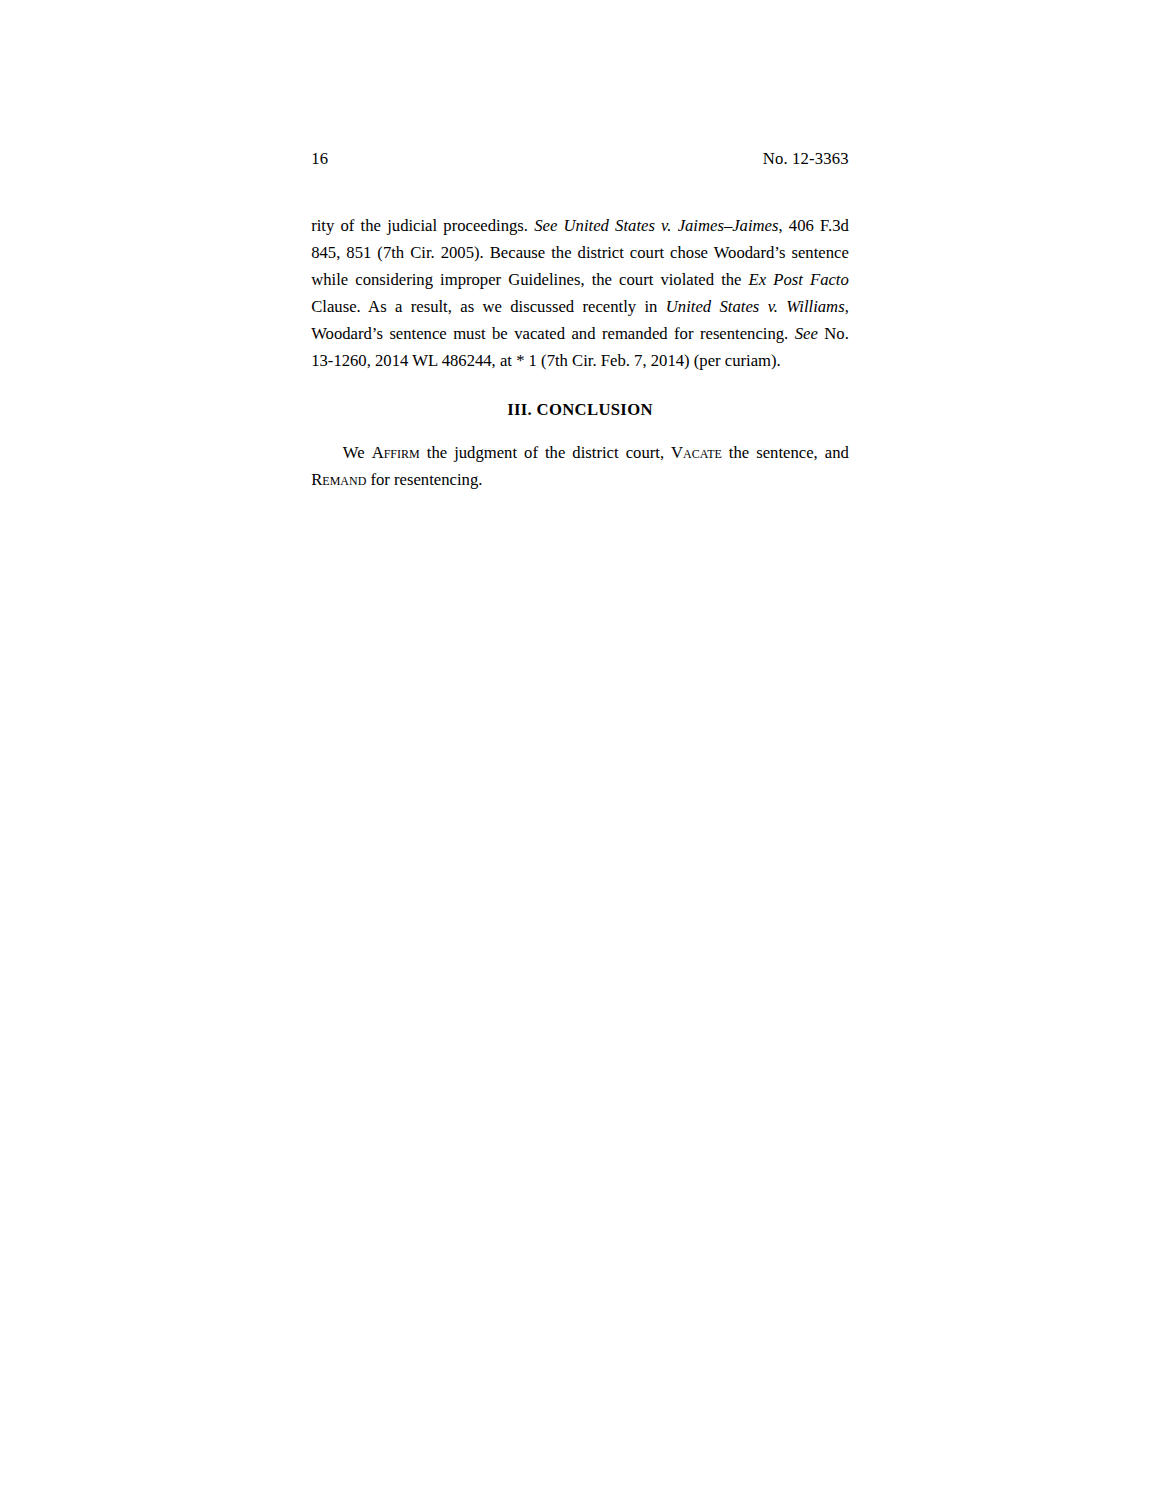16 No. 12-3363
rity of the judicial proceedings. See United States v. Jaimes–Jaimes, 406 F.3d 845, 851 (7th Cir. 2005). Because the district court chose Woodard’s sentence while considering improper Guidelines, the court violated the Ex Post Facto Clause. As a result, as we discussed recently in United States v. Williams, Woodard’s sentence must be vacated and remanded for resentencing. See No. 13-1260, 2014 WL 486244, at * 1 (7th Cir. Feb. 7, 2014) (per curiam).
III. CONCLUSION
We Affirm the judgment of the district court, Vacate the sentence, and Remand for resentencing.